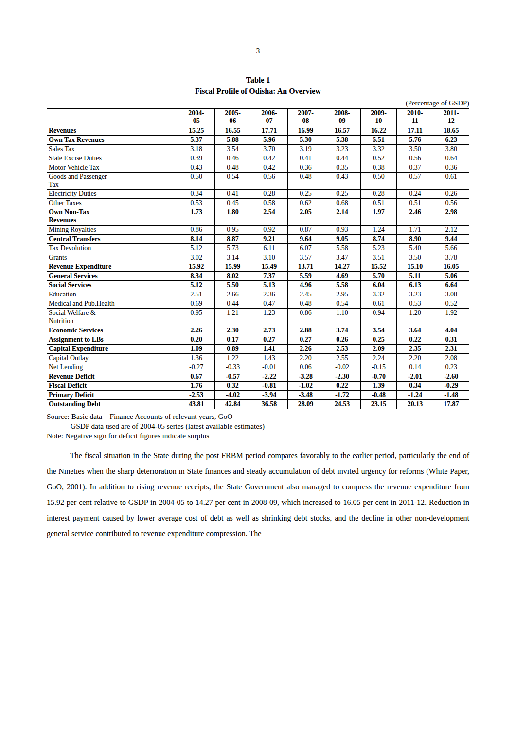3
Table 1
Fiscal Profile of Odisha: An Overview
(Percentage of GSDP)
| | 2004- 05 | 2005- 06 | 2006- 07 | 2007- 08 | 2008- 09 | 2009- 10 | 2010- 11 | 2011- 12 |
| --- | --- | --- | --- | --- | --- | --- | --- | --- |
| Revenues | 15.25 | 16.55 | 17.71 | 16.99 | 16.57 | 16.22 | 17.11 | 18.65 |
| Own Tax Revenues | 5.37 | 5.88 | 5.96 | 5.30 | 5.38 | 5.51 | 5.76 | 6.23 |
| Sales Tax | 3.18 | 3.54 | 3.70 | 3.19 | 3.23 | 3.32 | 3.50 | 3.80 |
| State Excise Duties | 0.39 | 0.46 | 0.42 | 0.41 | 0.44 | 0.52 | 0.56 | 0.64 |
| Motor Vehicle Tax | 0.43 | 0.48 | 0.42 | 0.36 | 0.35 | 0.38 | 0.37 | 0.36 |
| Goods and Passenger Tax | 0.50 | 0.54 | 0.56 | 0.48 | 0.43 | 0.50 | 0.57 | 0.61 |
| Electricity Duties | 0.34 | 0.41 | 0.28 | 0.25 | 0.25 | 0.28 | 0.24 | 0.26 |
| Other Taxes | 0.53 | 0.45 | 0.58 | 0.62 | 0.68 | 0.51 | 0.51 | 0.56 |
| Own Non-Tax Revenues | 1.73 | 1.80 | 2.54 | 2.05 | 2.14 | 1.97 | 2.46 | 2.98 |
| Mining Royalties | 0.86 | 0.95 | 0.92 | 0.87 | 0.93 | 1.24 | 1.71 | 2.12 |
| Central Transfers | 8.14 | 8.87 | 9.21 | 9.64 | 9.05 | 8.74 | 8.90 | 9.44 |
| Tax Devolution | 5.12 | 5.73 | 6.11 | 6.07 | 5.58 | 5.23 | 5.40 | 5.66 |
| Grants | 3.02 | 3.14 | 3.10 | 3.57 | 3.47 | 3.51 | 3.50 | 3.78 |
| Revenue Expenditure | 15.92 | 15.99 | 15.49 | 13.71 | 14.27 | 15.52 | 15.10 | 16.05 |
| General Services | 8.34 | 8.02 | 7.37 | 5.59 | 4.69 | 5.70 | 5.11 | 5.06 |
| Social Services | 5.12 | 5.50 | 5.13 | 4.96 | 5.58 | 6.04 | 6.13 | 6.64 |
| Education | 2.51 | 2.66 | 2.36 | 2.45 | 2.95 | 3.32 | 3.23 | 3.08 |
| Medical and Pub.Health | 0.69 | 0.44 | 0.47 | 0.48 | 0.54 | 0.61 | 0.53 | 0.52 |
| Social Welfare & Nutrition | 0.95 | 1.21 | 1.23 | 0.86 | 1.10 | 0.94 | 1.20 | 1.92 |
| Economic Services | 2.26 | 2.30 | 2.73 | 2.88 | 3.74 | 3.54 | 3.64 | 4.04 |
| Assignment to LBs | 0.20 | 0.17 | 0.27 | 0.27 | 0.26 | 0.25 | 0.22 | 0.31 |
| Capital Expenditure | 1.09 | 0.89 | 1.41 | 2.26 | 2.53 | 2.09 | 2.35 | 2.31 |
| Capital Outlay | 1.36 | 1.22 | 1.43 | 2.20 | 2.55 | 2.24 | 2.20 | 2.08 |
| Net Lending | -0.27 | -0.33 | -0.01 | 0.06 | -0.02 | -0.15 | 0.14 | 0.23 |
| Revenue Deficit | 0.67 | -0.57 | -2.22 | -3.28 | -2.30 | -0.70 | -2.01 | -2.60 |
| Fiscal Deficit | 1.76 | 0.32 | -0.81 | -1.02 | 0.22 | 1.39 | 0.34 | -0.29 |
| Primary Deficit | -2.53 | -4.02 | -3.94 | -3.48 | -1.72 | -0.48 | -1.24 | -1.48 |
| Outstanding Debt | 43.81 | 42.84 | 36.58 | 28.09 | 24.53 | 23.15 | 20.13 | 17.87 |
Source: Basic data – Finance Accounts of relevant years, GoO GSDP data used are of 2004-05 series (latest available estimates)
Note: Negative sign for deficit figures indicate surplus
The fiscal situation in the State during the post FRBM period compares favorably to the earlier period, particularly the end of the Nineties when the sharp deterioration in State finances and steady accumulation of debt invited urgency for reforms (White Paper, GoO, 2001). In addition to rising revenue receipts, the State Government also managed to compress the revenue expenditure from 15.92 per cent relative to GSDP in 2004-05 to 14.27 per cent in 2008-09, which increased to 16.05 per cent in 2011-12. Reduction in interest payment caused by lower average cost of debt as well as shrinking debt stocks, and the decline in other non-development general service contributed to revenue expenditure compression. The